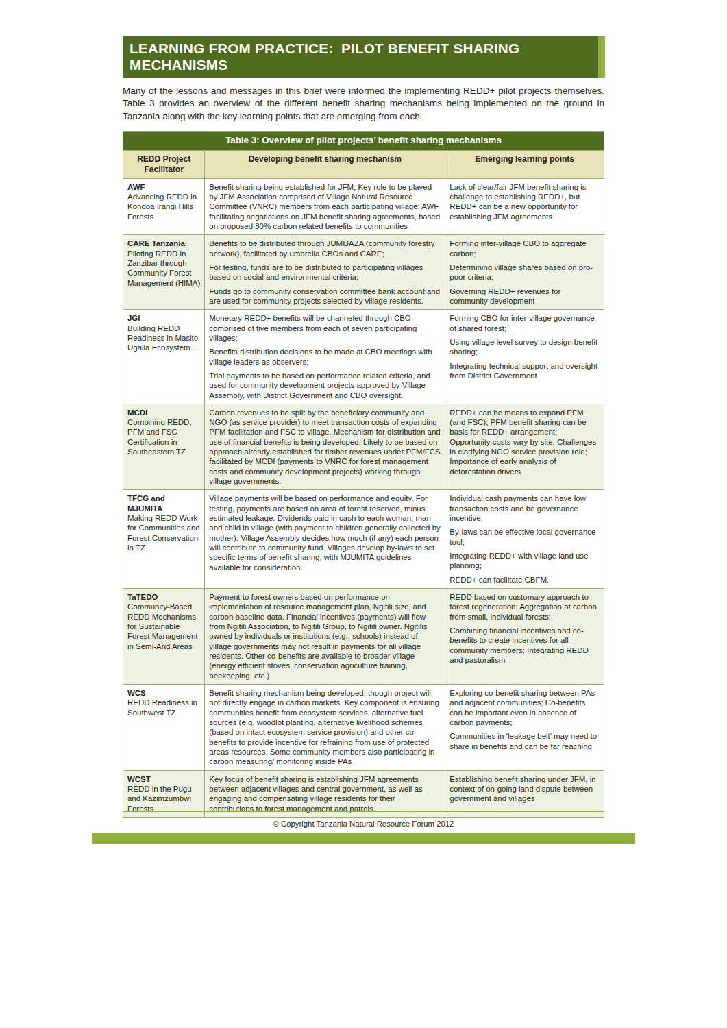LEARNING FROM PRACTICE: PILOT BENEFIT SHARING MECHANISMS
Many of the lessons and messages in this brief were informed the implementing REDD+ pilot projects themselves. Table 3 provides an overview of the different benefit sharing mechanisms being implemented on the ground in Tanzania along with the key learning points that are emerging from each.
| Table 3: Overview of pilot projects’ benefit sharing mechanisms |
| REDD Project Facilitator | Developing benefit sharing mechanism | Emerging learning points |
| AWF Advancing REDD in Kondoa Irangi Hills Forests | Benefit sharing being established for JFM; Key role to be played by JFM Association comprised of Village Natural Resource Committee (VNRC) members from each participating village; AWF facilitating negotiations on JFM benefit sharing agreements, based on proposed 80% carbon related benefits to communities | Lack of clear/fair JFM benefit sharing is challenge to establishing REDD+, but REDD+ can be a new opportunity for establishing JFM agreements |
| CARE Tanzania Piloting REDD in Zanzibar through Community Forest Management (HIMA) | Benefits to be distributed through JUMIJAZA (community forestry network), facilitated by umbrella CBOs and CARE; For testing, funds are to be distributed to participating villages based on social and environmental criteria; Funds go to community conservation committee bank account and are used for community projects selected by village residents. | Forming inter-village CBO to aggregate carbon; Determining village shares based on pro-poor criteria; Governing REDD+ revenues for community development |
| JGI Building REDD Readiness in Masito Ugalla Ecosystem … | Monetary REDD+ benefits will be channeled through CBO comprised of five members from each of seven participating villages; Benefits distribution decisions to be made at CBO meetings with village leaders as observers; Trial payments to be based on performance related criteria, and used for community development projects approved by Village Assembly, with District Government and CBO oversight. | Forming CBO for inter-village governance of shared forest; Using village level survey to design benefit sharing; Integrating technical support and oversight from District Government |
| MCDI Combining REDD, PFM and FSC Certification in Southeastern TZ | Carbon revenues to be split by the beneficiary community and NGO (as service provider) to meet transaction costs of expanding PFM facilitation and FSC to village. Mechanism for distribution and use of financial benefits is being developed. Likely to be based on approach already established for timber revenues under PFM/FCS facilitated by MCDI (payments to VNRC for forest management costs and community development projects) working through village governments. | REDD+ can be means to expand PFM (and FSC); PFM benefit sharing can be basis for REDD+ arrangement; Opportunity costs vary by site; Challenges in clarifying NGO service provision role; Importance of early analysis of deforestation drivers |
| TFCG and MJUMITA Making REDD Work for Communities and Forest Conservation in TZ | Village payments will be based on performance and equity. For testing, payments are based on area of forest reserved, minus estimated leakage. Dividends paid in cash to each woman, man and child in village (with payment to children generally collected by mother). Village Assembly decides how much (if any) each person will contribute to community fund. Villages develop by-laws to set specific terms of benefit sharing, with MJUMITA guidelines available for consideration. | Individual cash payments can have low transaction costs and be governance incentive; By-laws can be effective local governance tool; Integrating REDD+ with village land use planning; REDD+ can facilitate CBFM. |
| TaTEDO Community-Based REDD Mechanisms for Sustainable Forest Management in Semi-Arid Areas | Payment to forest owners based on performance on implementation of resource management plan, Ngitili size, and carbon baseline data. Financial incentives (payments) will flow from Ngitili Association, to Ngitili Group, to Ngitili owner. Ngitilis owned by individuals or institutions (e.g., schools) instead of village governments may not result in payments for all village residents. Other co-benefits are available to broader village (energy efficient stoves, conservation agriculture training, beekeeping, etc.) | REDD based on customary approach to forest regeneration; Aggregation of carbon from small, individual forests; Combining financial incentives and co-benefits to create incentives for all community members; Integrating REDD and pastoralism |
| WCS REDD Readiness in Southwest TZ | Benefit sharing mechanism being developed, though project will not directly engage in carbon markets. Key component is ensuring communities benefit from ecosystem services, alternative fuel sources (e.g. woodlot planting, alternative livelihood schemes (based on intact ecosystem service provision) and other co-benefits to provide incentive for refraining from use of protected areas resources. Some community members also participating in carbon measuring/ monitoring inside PAs | Exploring co-benefit sharing between PAs and adjacent communities; Co-benefits can be important even in absence of carbon payments; Communities in ‘leakage belt’ may need to share in benefits and can be far reaching |
| WCST REDD in the Pugu and Kazimzumbwi Forests | Key focus of benefit sharing is establishing JFM agreements between adjacent villages and central government, as well as engaging and compensating village residents for their contributions to forest management and patrols. | Establishing benefit sharing under JFM, in context of on-going land dispute between government and villages |
© Copyright Tanzania Natural Resource Forum 2012